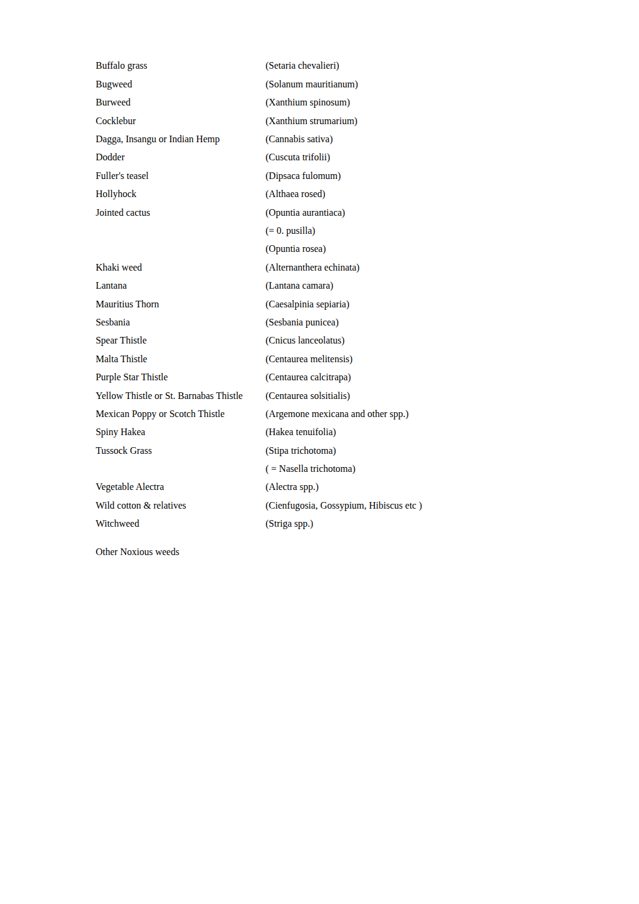| Buffalo grass | (Setaria chevalieri) |
| Bugweed | (Solanum mauritianum) |
| Burweed | (Xanthium spinosum) |
| Cocklebur | (Xanthium strumarium) |
| Dagga, Insangu or Indian Hemp | (Cannabis sativa) |
| Dodder | (Cuscuta trifolii) |
| Fuller's teasel | (Dipsaca fulomum) |
| Hollyhock | (Althaea rosed) |
| Jointed cactus | (Opuntia aurantiaca) |
| | (= 0. pusilla) |
| | (Opuntia rosea) |
| Khaki weed | (Alternanthera echinata) |
| Lantana | (Lantana camara) |
| Mauritius Thorn | (Caesalpinia sepiaria) |
| Sesbania | (Sesbania punicea) |
| Spear Thistle | (Cnicus lanceolatus) |
| Malta Thistle | (Centaurea melitensis) |
| Purple Star Thistle | (Centaurea calcitrapa) |
| Yellow Thistle or St. Barnabas Thistle | (Centaurea solsitialis) |
| Mexican Poppy or Scotch Thistle | (Argemone mexicana and other spp.) |
| Spiny Hakea | (Hakea tenuifolia) |
| Tussock Grass | (Stipa trichotoma) |
| | ( = Nasella trichotoma) |
| Vegetable Alectra | (Alectra spp.) |
| Wild cotton & relatives | (Cienfugosia, Gossypium, Hibiscus etc ) |
| Witchweed | (Striga spp.) |
Other Noxious weeds